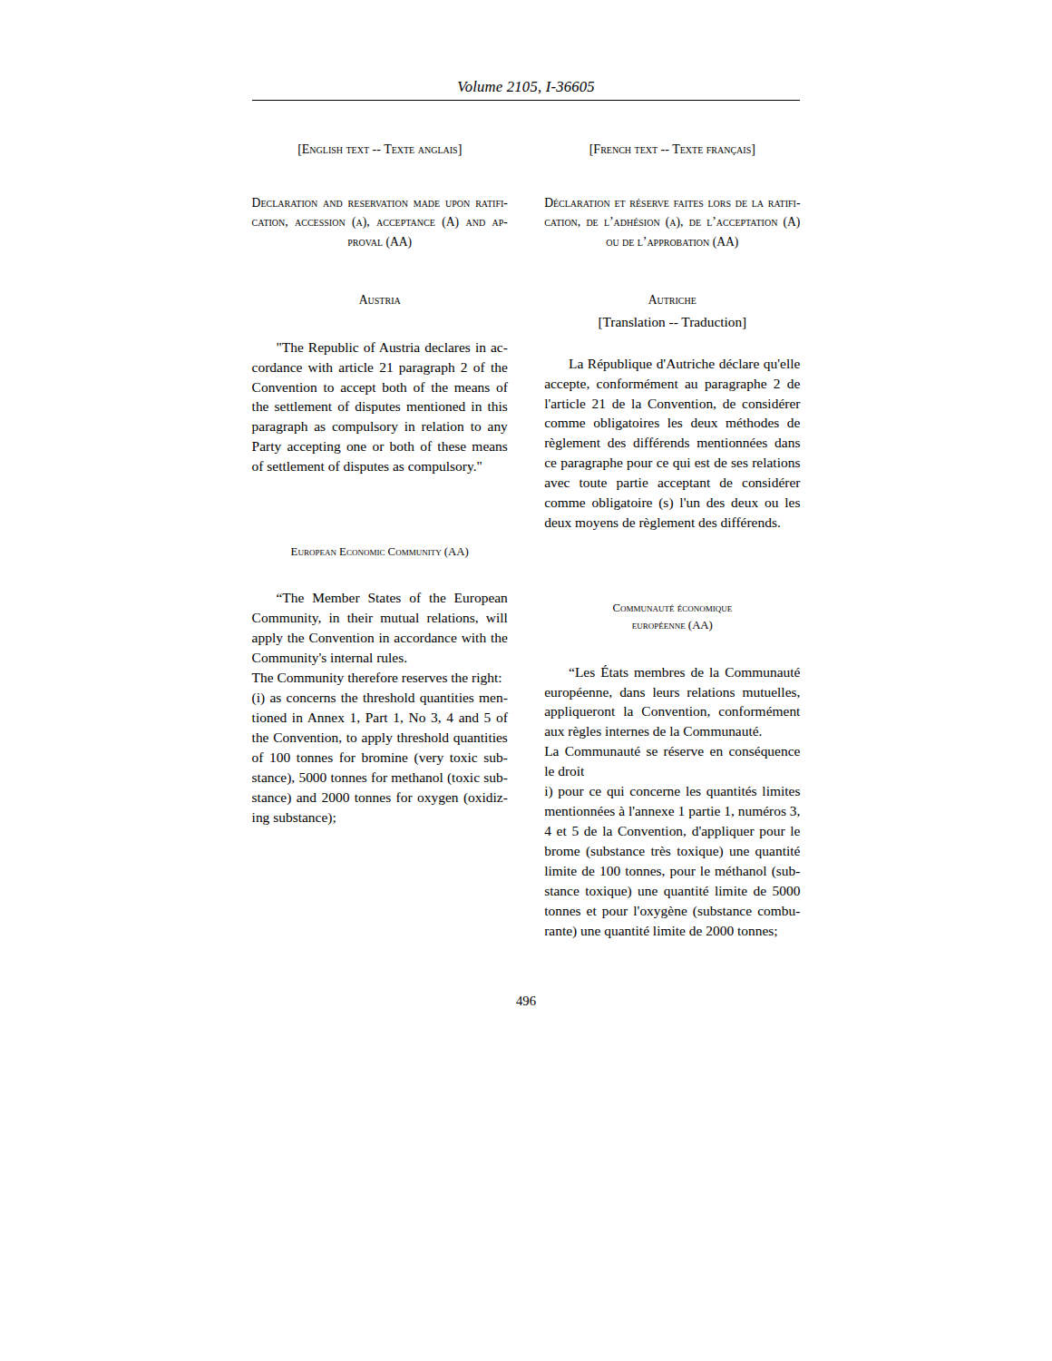Volume 2105, I-36605
[English text -- Texte anglais]
Declaration and reservation made upon ratification, accession (a), acceptance (A) and approval (AA)
Austria
"The Republic of Austria declares in accordance with article 21 paragraph 2 of the Convention to accept both of the means of the settlement of disputes mentioned in this paragraph as compulsory in relation to any Party accepting one or both of these means of settlement of disputes as compulsory."
European Economic Community (AA)
“The Member States of the European Community, in their mutual relations, will apply the Convention in accordance with the Community's internal rules.
The Community therefore reserves the right:
(i) as concerns the threshold quantities mentioned in Annex 1, Part 1, No 3, 4 and 5 of the Convention, to apply threshold quantities of 100 tonnes for bromine (very toxic substance), 5000 tonnes for methanol (toxic substance) and 2000 tonnes for oxygen (oxidizing substance);
[French text -- Texte français]
Déclaration et réserve faites lors de la ratification, de l’adhésion (a), de l’acceptation (A) ou de l’approbation (AA)
Autriche
[Translation -- Traduction]
La République d'Autriche déclare qu'elle accepte, conformément au paragraphe 2 de l'article 21 de la Convention, de considérer comme obligatoires les deux méthodes de règlement des différends mentionnées dans ce paragraphe pour ce qui est de ses relations avec toute partie acceptant de considérer comme obligatoire (s) l'un des deux ou les deux moyens de règlement des différends.
Communauté économique
européenne (AA)
“Les États membres de la Communauté européenne, dans leurs relations mutuelles, appliqueront la Convention, conformément aux règles internes de la Communauté.
La Communauté se réserve en conséquence le droit
i) pour ce qui concerne les quantités limites mentionnées à l'annexe 1 partie 1, numéros 3, 4 et 5 de la Convention, d'appliquer pour le brome (substance très toxique) une quantité limite de 100 tonnes, pour le méthanol (substance toxique) une quantité limite de 5000 tonnes et pour l'oxygène (substance comburante) une quantité limite de 2000 tonnes;
496